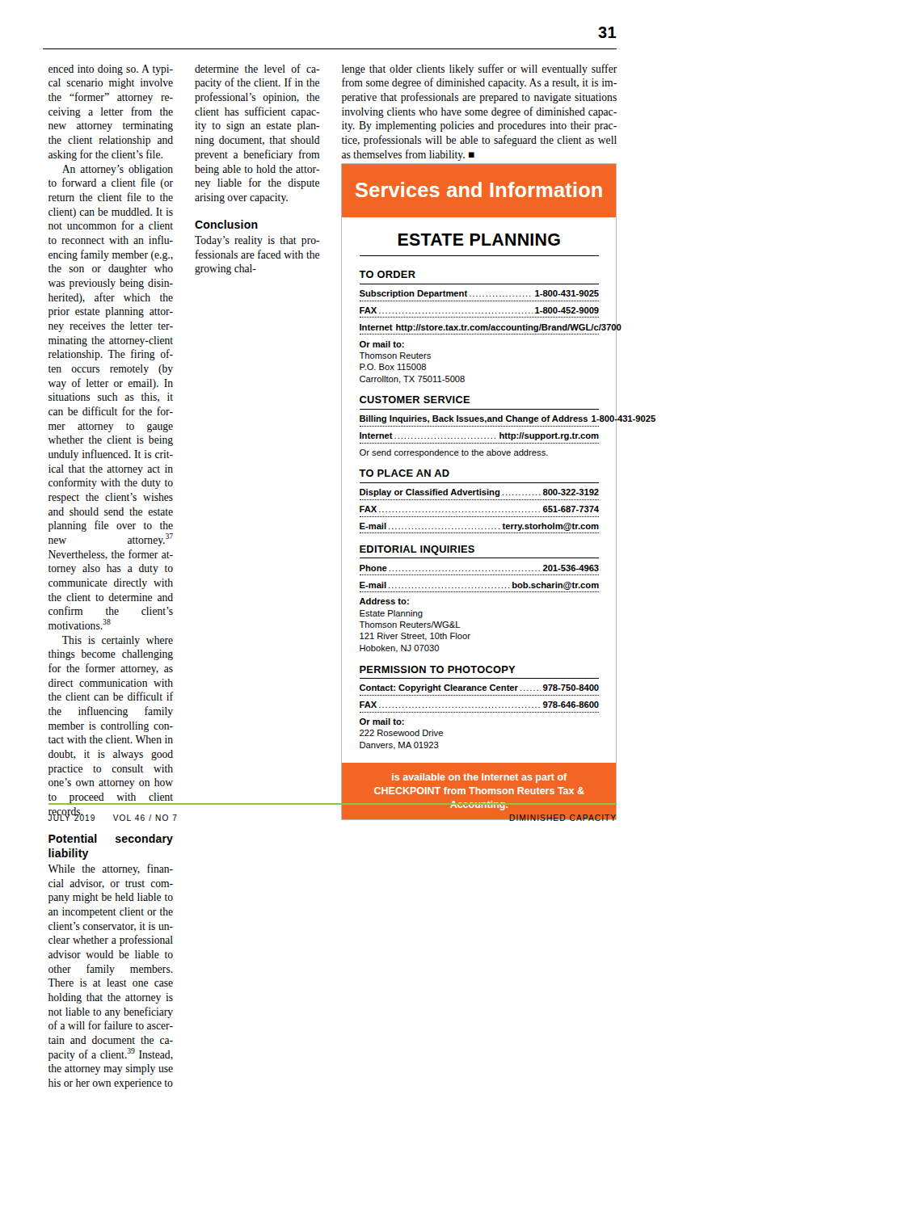31
enced into doing so. A typical scenario might involve the “former” attorney receiving a letter from the new attorney terminating the client relationship and asking for the client’s file.
An attorney’s obligation to forward a client file (or return the client file to the client) can be muddled. It is not uncommon for a client to reconnect with an influencing family member (e.g., the son or daughter who was previously being disinherited), after which the prior estate planning attorney receives the letter terminating the attorney-client relationship. The firing often occurs remotely (by way of letter or email). In situations such as this, it can be difficult for the former attorney to gauge whether the client is being unduly influenced. It is critical that the attorney act in conformity with the duty to respect the client’s wishes and should send the estate planning file over to the new attorney.37 Nevertheless, the former attorney also has a duty to communicate directly with the client to determine and confirm the client’s motivations.38
This is certainly where things become challenging for the former attorney, as direct communication with the client can be difficult if the influencing family member is controlling contact with the client. When in doubt, it is always good practice to consult with one’s own attorney on how to proceed with client records.
Potential secondary liability
While the attorney, financial advisor, or trust company might be held liable to an incompetent client or the client’s conservator, it is unclear whether a professional advisor would be liable to other family members. There is at least one case holding that the attorney is not liable to any beneficiary of a will for failure to ascertain and document the capacity of a client.39 Instead, the attorney may simply use his or her own experience to
determine the level of capacity of the client. If in the professional’s opinion, the client has sufficient capacity to sign an estate planning document, that should prevent a beneficiary from being able to hold the attorney liable for the dispute arising over capacity.
Conclusion
Today’s reality is that professionals are faced with the growing chal-
lenge that older clients likely suffer or will eventually suffer from some degree of diminished capacity. As a result, it is imperative that professionals are prepared to navigate situations involving clients who have some degree of diminished capacity. By implementing policies and procedures into their practice, professionals will be able to safeguard the client as well as themselves from liability. ■
Services and Information
ESTATE PLANNING
TO ORDER
Subscription Department .................................................................. 1-800-431-9025
FAX .......................................................................................... 1-800-452-9009
Internet .............................. http://store.tax.tr.com/accounting/Brand/WGL/c/3700
Or mail to:
Thomson Reuters
P.O. Box 115008
Carrollton, TX 75011-5008
CUSTOMER SERVICE
Billing Inquiries, Back Issues,and Change of Address ..................... 1-800-431-9025
Internet ................................................................................. http://support.rg.tr.com
Or send correspondence to the above address.
TO PLACE AN AD
Display or Classified Advertising ....................................................... 800-322-3192
FAX .......................................................................................... 651-687-7374
E-mail ....................................................................................... terry.storholm@tr.com
EDITORIAL INQUIRIES
Phone ....................................................................................... 201-536-4963
E-mail ....................................................................................... bob.scharin@tr.com
Address to:
Estate Planning
Thomson Reuters/WG&L
121 River Street, 10th Floor
Hoboken, NJ 07030
PERMISSION TO PHOTOCOPY
Contact: Copyright Clearance Center ................................................ 978-750-8400
FAX .......................................................................................... 978-646-8600
Or mail to:
222 Rosewood Drive
Danvers, MA 01923
is available on the Internet as part of
CHECKPOINT from Thomson Reuters Tax & Accounting.
JULY 2019 VOL 46 / NO 7
DIMINISHED CAPACITY